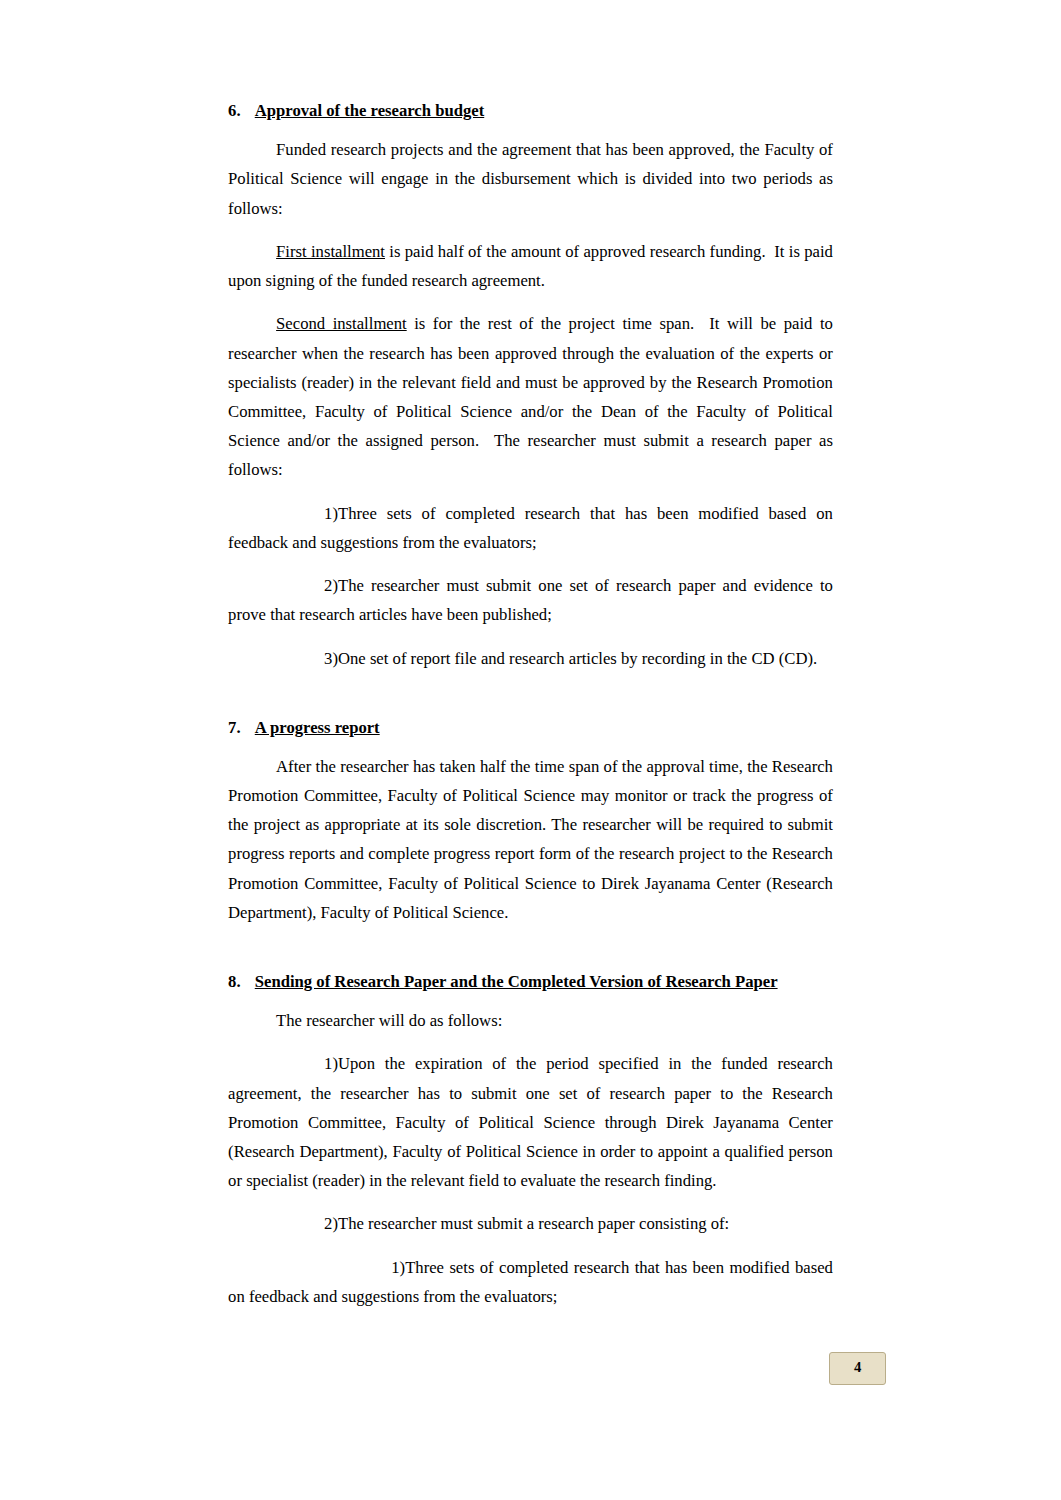6. Approval of the research budget
Funded research projects and the agreement that has been approved, the Faculty of Political Science will engage in the disbursement which is divided into two periods as follows:
First installment is paid half of the amount of approved research funding. It is paid upon signing of the funded research agreement.
Second installment is for the rest of the project time span. It will be paid to researcher when the research has been approved through the evaluation of the experts or specialists (reader) in the relevant field and must be approved by the Research Promotion Committee, Faculty of Political Science and/or the Dean of the Faculty of Political Science and/or the assigned person. The researcher must submit a research paper as follows:
1) Three sets of completed research that has been modified based on feedback and suggestions from the evaluators;
2) The researcher must submit one set of research paper and evidence to prove that research articles have been published;
3) One set of report file and research articles by recording in the CD (CD).
7. A progress report
After the researcher has taken half the time span of the approval time, the Research Promotion Committee, Faculty of Political Science may monitor or track the progress of the project as appropriate at its sole discretion. The researcher will be required to submit progress reports and complete progress report form of the research project to the Research Promotion Committee, Faculty of Political Science to Direk Jayanama Center (Research Department), Faculty of Political Science.
8. Sending of Research Paper and the Completed Version of Research Paper
The researcher will do as follows:
1) Upon the expiration of the period specified in the funded research agreement, the researcher has to submit one set of research paper to the Research Promotion Committee, Faculty of Political Science through Direk Jayanama Center (Research Department), Faculty of Political Science in order to appoint a qualified person or specialist (reader) in the relevant field to evaluate the research finding.
2) The researcher must submit a research paper consisting of:
1) Three sets of completed research that has been modified based on feedback and suggestions from the evaluators;
4